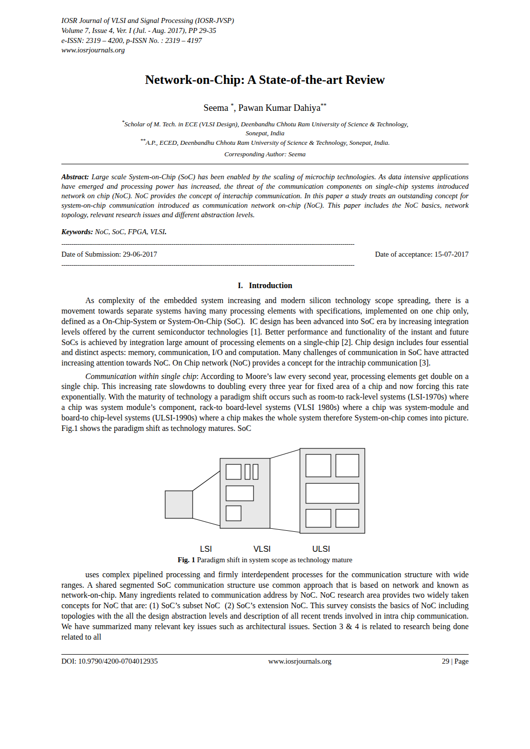IOSR Journal of VLSI and Signal Processing (IOSR-JVSP)
Volume 7, Issue 4, Ver. I (Jul. - Aug. 2017), PP 29-35
e-ISSN: 2319 – 4200, p-ISSN No. : 2319 – 4197
www.iosrjournals.org
Network-on-Chip: A State-of-the-art Review
Seema *, Pawan Kumar Dahiya**
*Scholar of M. Tech. in ECE (VLSI Design), Deenbandhu Chhotu Ram University of Science & Technology,
Sonepat, India
**A.P., ECED, Deenbandhu Chhotu Ram University of Science & Technology, Sonepat, India.
Corresponding Author: Seema
Abstract: Large scale System-on-Chip (SoC) has been enabled by the scaling of microchip technologies. As data intensive applications have emerged and processing power has increased, the threat of the communication components on single-chip systems introduced network on chip (NoC). NoC provides the concept of interachip communication. In this paper a study treats an outstanding concept for system-on-chip communication introduced as communication network on-chip (NoC). This paper includes the NoC basics, network topology, relevant research issues and different abstraction levels.
Keywords: NoC, SoC, FPGA, VLSI.
-----------------------------------------------------------------------------------------------------------------------------------------------------
Date of Submission: 29-06-2017 Date of acceptance: 15-07-2017
-----------------------------------------------------------------------------------------------------------------------------------------------------
I. Introduction
As complexity of the embedded system increasing and modern silicon technology scope spreading, there is a movement towards separate systems having many processing elements with specifications, implemented on one chip only, defined as a On-Chip-System or System-On-Chip (SoC). IC design has been advanced into SoC era by increasing integration levels offered by the current semiconductor technologies [1]. Better performance and functionality of the instant and future SoCs is achieved by integration large amount of processing elements on a single-chip [2]. Chip design includes four essential and distinct aspects: memory, communication, I/O and computation. Many challenges of communication in SoC have attracted increasing attention towards NoC. On Chip network (NoC) provides a concept for the intrachip communication [3].
Communication within single chip: According to Moore’s law every second year, processing elements get double on a single chip. This increasing rate slowdowns to doubling every three year for fixed area of a chip and now forcing this rate exponentially. With the maturity of technology a paradigm shift occurs such as room-to rack-level systems (LSI-1970s) where a chip was system module’s component, rack-to board-level systems (VLSI 1980s) where a chip was system-module and board-to chip-level systems (ULSI-1990s) where a chip makes the whole system therefore System-on-chip comes into picture. Fig.1 shows the paradigm shift as technology matures. SoC
LSI VLSI ULSI
Fig. 1 Paradigm shift in system scope as technology mature
uses complex pipelined processing and firmly interdependent processes for the communication structure with wide ranges. A shared segmented SoC communication structure use common approach that is based on network and known as network-on-chip. Many ingredients related to communication address by NoC. NoC research area provides two widely taken concepts for NoC that are: (1) SoC’s subset NoC (2) SoC’s extension NoC. This survey consists the basics of NoC including topologies with the all the design abstraction levels and description of all recent trends involved in intra chip communication. We have summarized many relevant key issues such as architectural issues. Section 3 & 4 is related to research being done related to all
DOI: 10.9790/4200-0704012935 www.iosrjournals.org 29 | Page